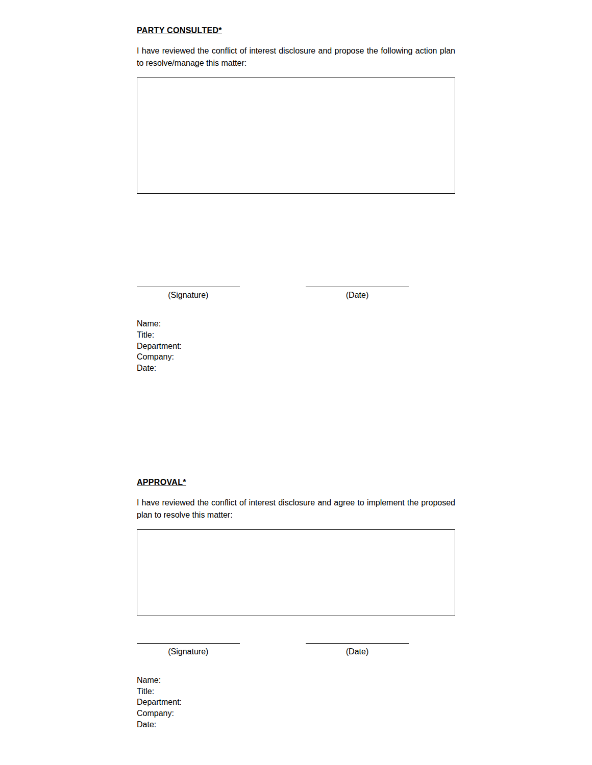PARTY CONSULTED*
I have reviewed the conflict of interest disclosure and propose the following action plan to resolve/manage this matter:
(Signature)
(Date)
Name:
Title:
Department:
Company:
Date:
APPROVAL*
I have reviewed the conflict of interest disclosure and agree to implement the proposed plan to resolve this matter:
(Signature)
(Date)
Name:
Title:
Department:
Company:
Date: